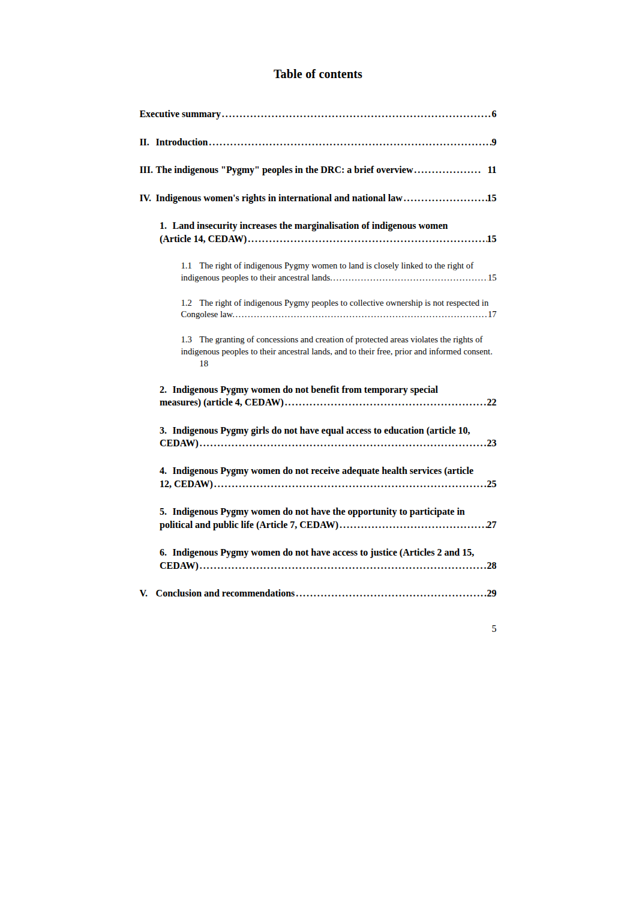Table of contents
Executive summary ......................................................................................................... 6
II. Introduction .............................................................................................................. 9
III. The indigenous "Pygmy" peoples in the DRC: a brief overview ................... 11
IV. Indigenous women's rights in international and national law ........................ 15
1. Land insecurity increases the marginalisation of indigenous women (Article 14, CEDAW) ......................................................................................................... 15
1.1 The right of indigenous Pygmy women to land is closely linked to the right of indigenous peoples to their ancestral lands. ................................................................................ 15
1.2 The right of indigenous Pygmy peoples to collective ownership is not respected in Congolese law. ......................................................................................................................... 17
1.3 The granting of concessions and creation of protected areas violates the rights of indigenous peoples to their ancestral lands, and to their free, prior and informed consent. 18
2. Indigenous Pygmy women do not benefit from temporary special measures) (article 4, CEDAW) ........................................................................................... 22
3. Indigenous Pygmy girls do not have equal access to education (article 10, CEDAW) ..................................................................................................................................... 23
4. Indigenous Pygmy women do not receive adequate health services (article 12, CEDAW) .............................................................................................................................. 25
5. Indigenous Pygmy women do not have the opportunity to participate in political and public life (Article 7, CEDAW) .................................................................... 27
6. Indigenous Pygmy women do not have access to justice (Articles 2 and 15, CEDAW) ..................................................................................................................................... 28
V. Conclusion and recommendations ....................................................................... 29
5